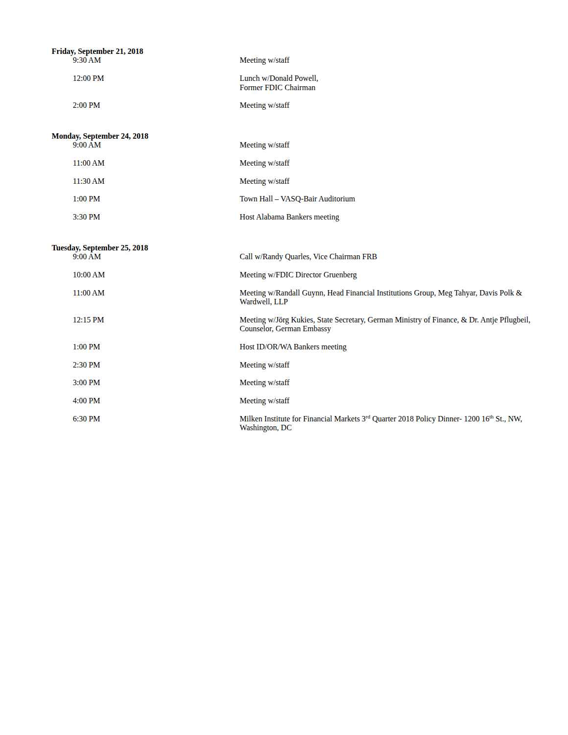Friday, September 21, 2018
| 9:30 AM | Meeting w/staff |
| 12:00 PM | Lunch w/Donald Powell, |
| | Former FDIC Chairman |
| 2:00 PM | Meeting w/staff |
Monday, September 24, 2018
| 9:00 AM | Meeting w/staff |
| 11:00 AM | Meeting w/staff |
| 11:30 AM | Meeting w/staff |
| 1:00 PM | Town Hall – VASQ-Bair Auditorium |
| 3:30 PM | Host Alabama Bankers meeting |
Tuesday, September 25, 2018
| 9:00 AM | Call w/Randy Quarles, Vice Chairman FRB |
| 10:00 AM | Meeting w/FDIC Director Gruenberg |
| 11:00 AM | Meeting w/Randall Guynn, Head Financial Institutions Group, Meg Tahyar, Davis Polk & Wardwell, LLP |
| 12:15 PM | Meeting w/Jörg Kukies, State Secretary, German Ministry of Finance, & Dr. Antje Pflugbeil, Counselor, German Embassy |
| 1:00 PM | Host ID/OR/WA Bankers meeting |
| 2:30 PM | Meeting w/staff |
| 3:00 PM | Meeting w/staff |
| 4:00 PM | Meeting w/staff |
| 6:30 PM | Milken Institute for Financial Markets 3 rd Quarter 2018 Policy Dinner- 1200 16 th St., NW, Washington, DC |